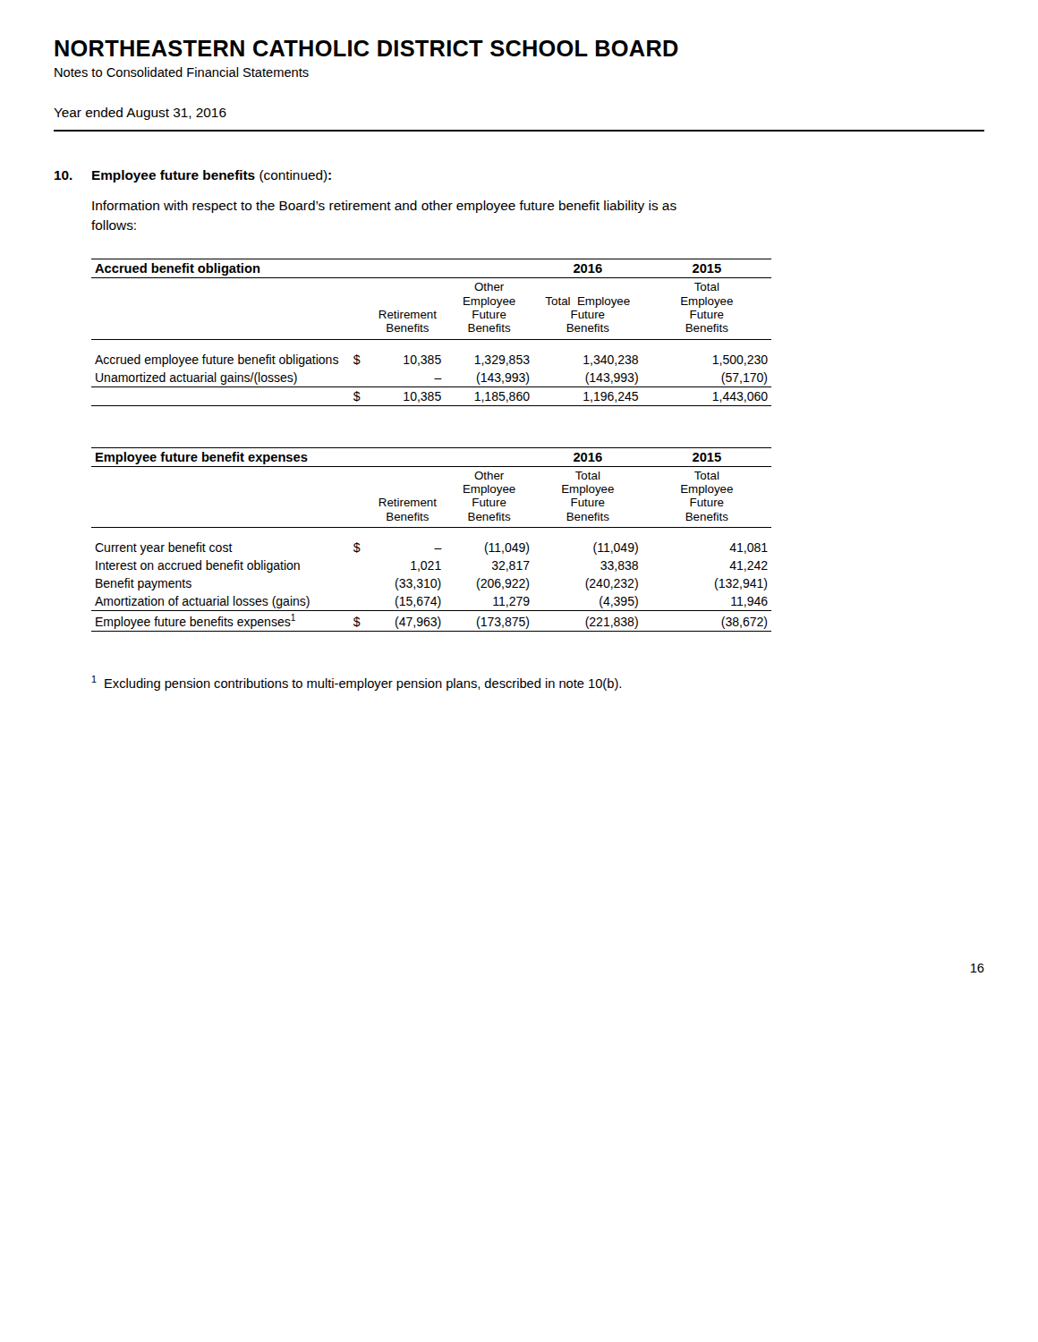NORTHEASTERN CATHOLIC DISTRICT SCHOOL BOARD
Notes to Consolidated Financial Statements
Year ended August 31, 2016
10.
Employee future benefits (continued):
Information with respect to the Board’s retirement and other employee future benefit liability is as follows:
| Accrued benefit obligation | | | | 2016 | 2015 |
| --- | --- | --- | --- | --- | --- |
| | | Retirement Benefits | Other Employee Future Benefits | Total Employee Future Benefits | Total Employee Future Benefits |
| Accrued employee future benefit obligations | $ | 10,385 | 1,329,853 | 1,340,238 | 1,500,230 |
| Unamortized actuarial gains/(losses) | | – | (143,993) | (143,993) | (57,170) |
| | $ | 10,385 | 1,185,860 | 1,196,245 | 1,443,060 |
| Employee future benefit expenses | | | | 2016 | 2015 |
| --- | --- | --- | --- | --- | --- |
| | | Retirement Benefits | Other Employee Future Benefits | Total Employee Future Benefits | Total Employee Future Benefits |
| Current year benefit cost | $ | – | (11,049) | (11,049) | 41,081 |
| Interest on accrued benefit obligation | | 1,021 | 32,817 | 33,838 | 41,242 |
| Benefit payments | | (33,310) | (206,922) | (240,232) | (132,941) |
| Amortization of actuarial losses (gains) | | (15,674) | 11,279 | (4,395) | 11,946 |
| Employee future benefits expenses 1 | $ | (47,963) | (173,875) | (221,838) | (38,672) |
1 Excluding pension contributions to multi-employer pension plans, described in note 10(b).
16